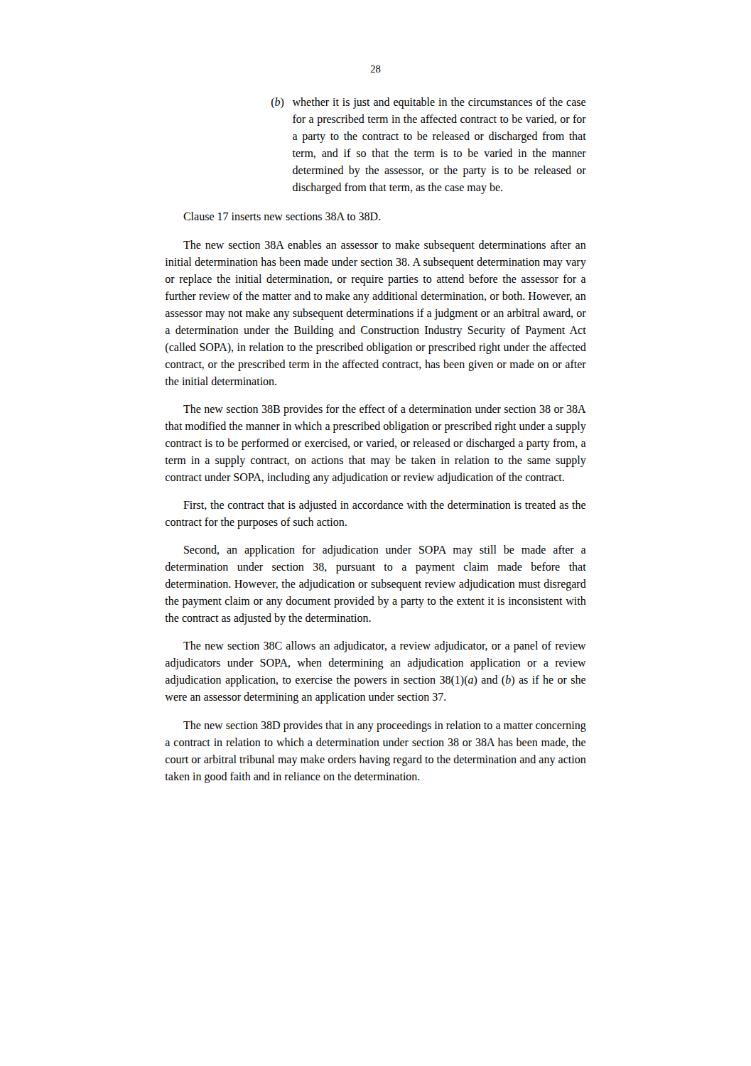28
(b)
whether it is just and equitable in the circumstances of the case for a prescribed term in the affected contract to be varied, or for a party to the contract to be released or discharged from that term, and if so that the term is to be varied in the manner determined by the assessor, or the party is to be released or discharged from that term, as the case may be.
Clause 17 inserts new sections 38A to 38D.
The new section 38A enables an assessor to make subsequent determinations after an initial determination has been made under section 38. A subsequent determination may vary or replace the initial determination, or require parties to attend before the assessor for a further review of the matter and to make any additional determination, or both. However, an assessor may not make any subsequent determinations if a judgment or an arbitral award, or a determination under the Building and Construction Industry Security of Payment Act (called SOPA), in relation to the prescribed obligation or prescribed right under the affected contract, or the prescribed term in the affected contract, has been given or made on or after the initial determination.
The new section 38B provides for the effect of a determination under section 38 or 38A that modified the manner in which a prescribed obligation or prescribed right under a supply contract is to be performed or exercised, or varied, or released or discharged a party from, a term in a supply contract, on actions that may be taken in relation to the same supply contract under SOPA, including any adjudication or review adjudication of the contract.
First, the contract that is adjusted in accordance with the determination is treated as the contract for the purposes of such action.
Second, an application for adjudication under SOPA may still be made after a determination under section 38, pursuant to a payment claim made before that determination. However, the adjudication or subsequent review adjudication must disregard the payment claim or any document provided by a party to the extent it is inconsistent with the contract as adjusted by the determination.
The new section 38C allows an adjudicator, a review adjudicator, or a panel of review adjudicators under SOPA, when determining an adjudication application or a review adjudication application, to exercise the powers in section 38(1)(a) and (b) as if he or she were an assessor determining an application under section 37.
The new section 38D provides that in any proceedings in relation to a matter concerning a contract in relation to which a determination under section 38 or 38A has been made, the court or arbitral tribunal may make orders having regard to the determination and any action taken in good faith and in reliance on the determination.